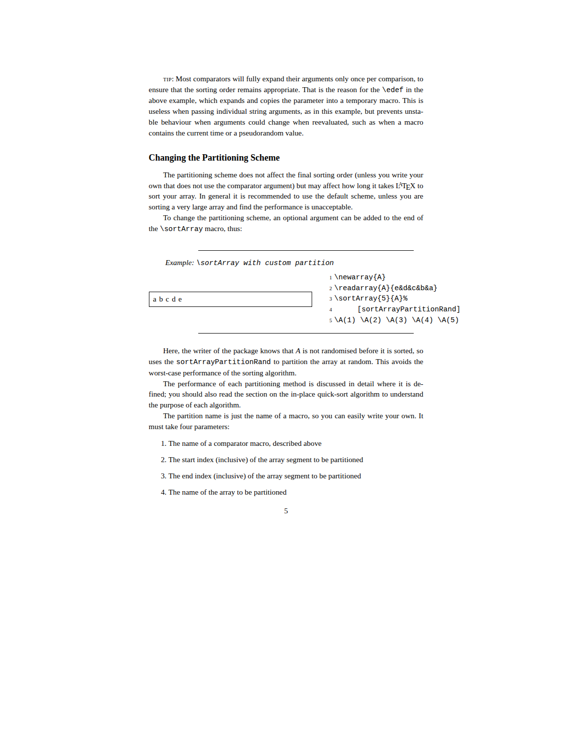tip: Most comparators will fully expand their arguments only once per comparison, to ensure that the sorting order remains appropriate. That is the reason for the \edef in the above example, which expands and copies the parameter into a temporary macro. This is useless when passing individual string arguments, as in this example, but prevents unstable behaviour when arguments could change when reevaluated, such as when a macro contains the current time or a pseudorandom value.
Changing the Partitioning Scheme
The partitioning scheme does not affect the final sorting order (unless you write your own that does not use the comparator argument) but may affect how long it takes La Te X to sort your array. In general it is recommended to use the default scheme, unless you are sorting a very large array and find the performance is unacceptable.
To change the partitioning scheme, an optional argument can be added to the end of the \sortArray macro, thus:
Example: \sortArray with custom partition
a b c d e
1\newarray{A}
2\readarray{A}{e&d&c&b&a}
3\sortArray{5}{A}%
4 [sortArrayPartitionRand]
5\A(1) \A(2) \A(3) \A(4) \A(5)
Here, the writer of the package knows that A is not randomised before it is sorted, so uses the sortArrayPartitionRand to partition the array at random. This avoids the worst-case performance of the sorting algorithm.
The performance of each partitioning method is discussed in detail where it is defined; you should also read the section on the in-place quick-sort algorithm to understand the purpose of each algorithm.
The partition name is just the name of a macro, so you can easily write your own. It must take four parameters:
The name of a comparator macro, described above
The start index (inclusive) of the array segment to be partitioned
The end index (inclusive) of the array segment to be partitioned
The name of the array to be partitioned
5